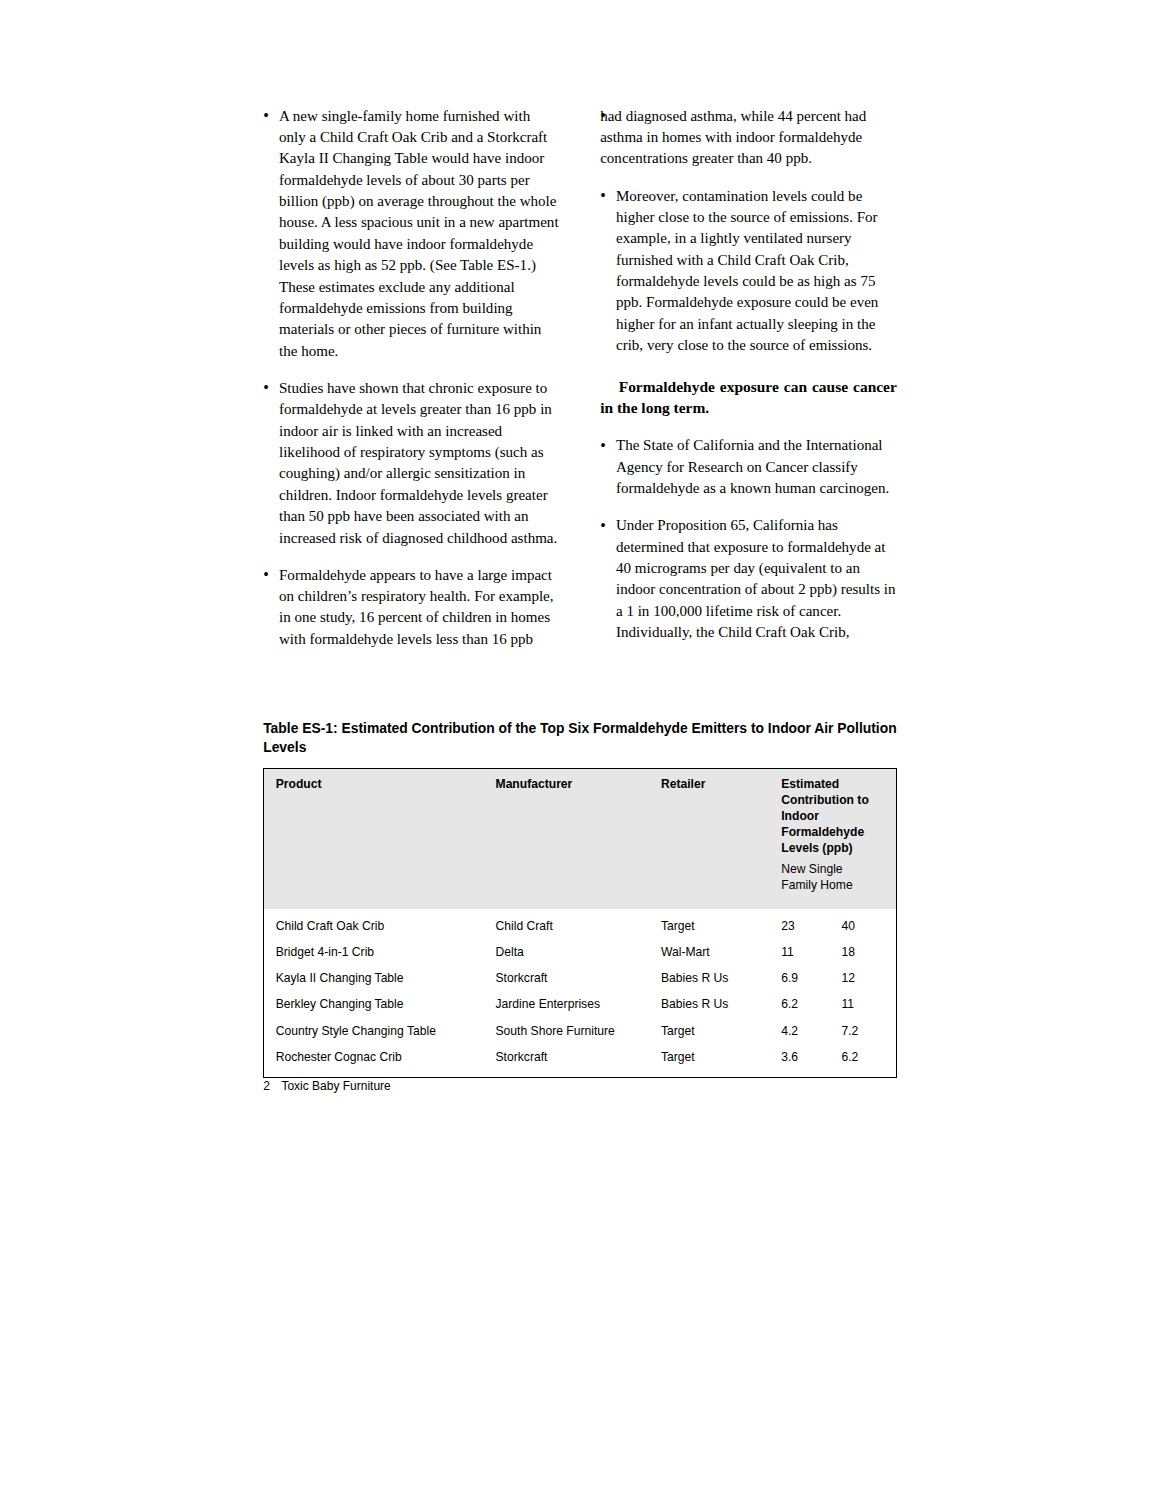A new single-family home furnished with only a Child Craft Oak Crib and a Storkcraft Kayla II Changing Table would have indoor formaldehyde levels of about 30 parts per billion (ppb) on average throughout the whole house. A less spacious unit in a new apartment building would have indoor formaldehyde levels as high as 52 ppb. (See Table ES-1.) These estimates exclude any additional formaldehyde emissions from building materials or other pieces of furniture within the home.
Studies have shown that chronic exposure to formaldehyde at levels greater than 16 ppb in indoor air is linked with an increased likelihood of respiratory symptoms (such as coughing) and/or allergic sensitization in children. Indoor formaldehyde levels greater than 50 ppb have been associated with an increased risk of diagnosed childhood asthma.
Formaldehyde appears to have a large impact on children’s respiratory health. For example, in one study, 16 percent of children in homes with formaldehyde levels less than 16 ppb
had diagnosed asthma, while 44 percent had asthma in homes with indoor formaldehyde concentrations greater than 40 ppb.
Moreover, contamination levels could be higher close to the source of emissions. For example, in a lightly ventilated nursery furnished with a Child Craft Oak Crib, formaldehyde levels could be as high as 75 ppb. Formaldehyde exposure could be even higher for an infant actually sleeping in the crib, very close to the source of emissions.
Formaldehyde exposure can cause cancer in the long term.
The State of California and the International Agency for Research on Cancer classify formaldehyde as a known human carcinogen.
Under Proposition 65, California has determined that exposure to formaldehyde at 40 micrograms per day (equivalent to an indoor concentration of about 2 ppb) results in a 1 in 100,000 lifetime risk of cancer. Individually, the Child Craft Oak Crib,
Table ES-1: Estimated Contribution of the Top Six Formaldehyde Emitters to Indoor Air Pollution Levels
| Product | Manufacturer | Retailer | Estimated Contribution to Indoor Formaldehyde Levels (ppb) New Single Family Home |
| --- | --- | --- | --- |
| Child Craft Oak Crib | Child Craft | Target | 23 | 40 |
| Bridget 4-in-1 Crib | Delta | Wal-Mart | 11 | 18 |
| Kayla II Changing Table | Storkcraft | Babies R Us | 6.9 | 12 |
| Berkley Changing Table | Jardine Enterprises | Babies R Us | 6.2 | 11 |
| Country Style Changing Table | South Shore Furniture | Target | 4.2 | 7.2 |
| Rochester Cognac Crib | Storkcraft | Target | 3.6 | 6.2 |
2 Toxic Baby Furniture